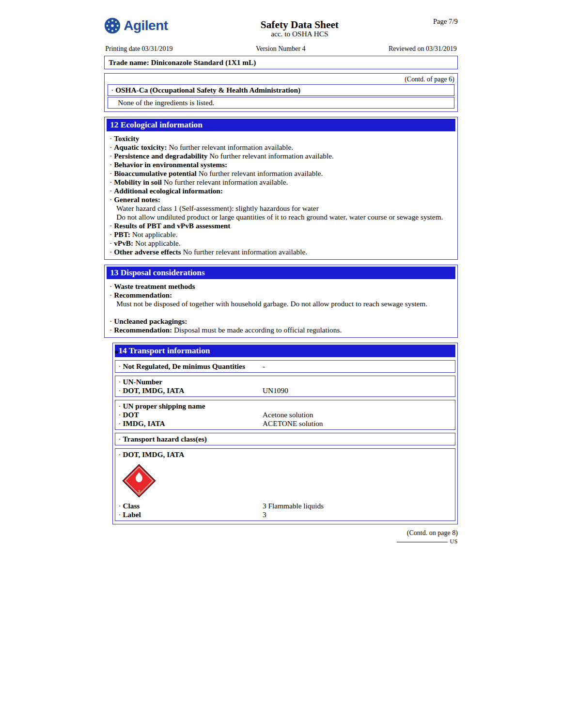Agilent
Safety Data Sheet
acc. to OSHA HCS
Page 7/9
Printing date 03/31/2019
Version Number 4
Reviewed on 03/31/2019
Trade name: Diniconazole Standard (1X1 mL)
(Contd. of page 6)
· OSHA-Ca (Occupational Safety & Health Administration)
None of the ingredients is listed.
12 Ecological information
· Toxicity
· Aquatic toxicity: No further relevant information available.
· Persistence and degradability No further relevant information available.
· Behavior in environmental systems:
· Bioaccumulative potential No further relevant information available.
· Mobility in soil No further relevant information available.
· Additional ecological information:
· General notes:
Water hazard class 1 (Self-assessment): slightly hazardous for water
Do not allow undiluted product or large quantities of it to reach ground water, water course or sewage system.
· Results of PBT and vPvB assessment
· PBT: Not applicable.
· vPvB: Not applicable.
· Other adverse effects No further relevant information available.
13 Disposal considerations
· Waste treatment methods
· Recommendation:
Must not be disposed of together with household garbage. Do not allow product to reach sewage system.
· Uncleaned packagings:
· Recommendation: Disposal must be made according to official regulations.
*
14 Transport information
· Not Regulated, De minimus Quantities
-
· UN-Number
· DOT, IMDG, IATA
UN1090
· UN proper shipping name
· DOT
Acetone solution
· IMDG, IATA
ACETONE solution
· Transport hazard class(es)
· DOT, IMDG, IATA
3
· Class
3 Flammable liquids
· Label
3
(Contd. on page 8)
US